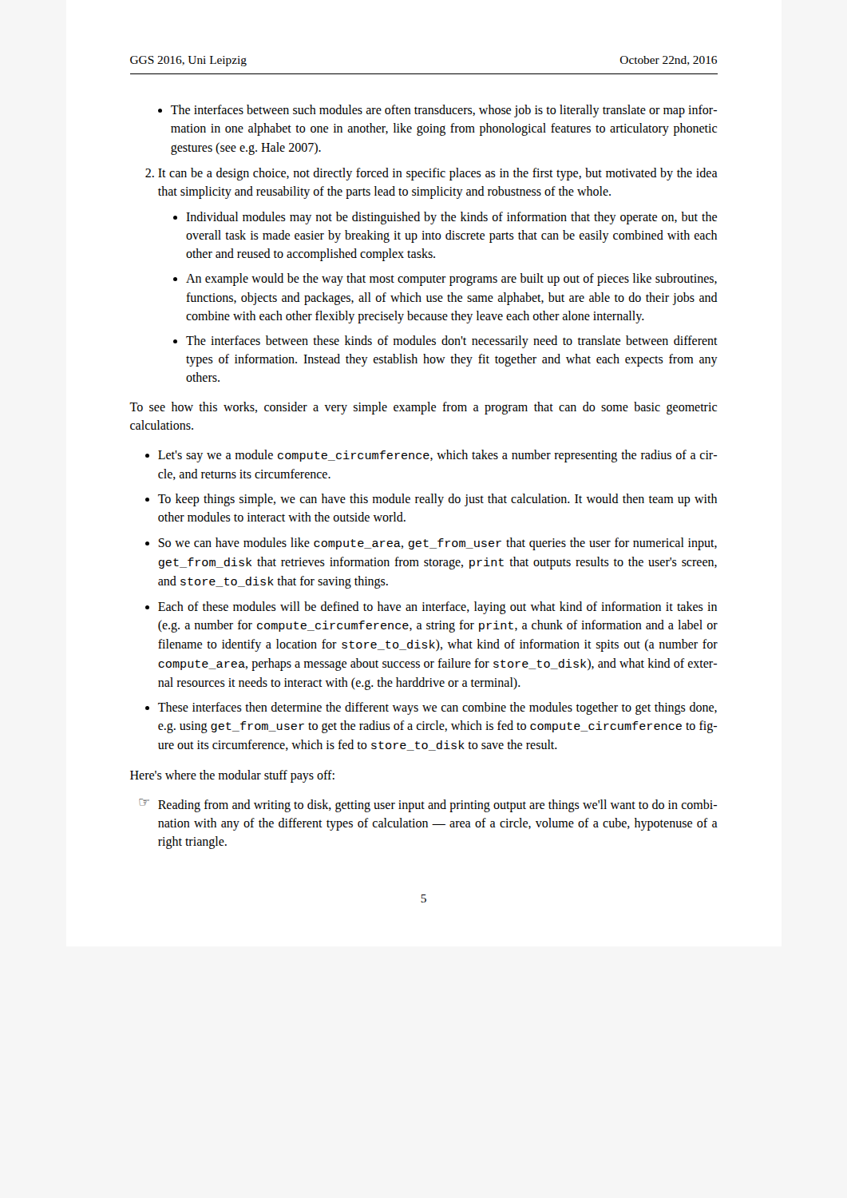GGS 2016, Uni Leipzig
October 22nd, 2016
The interfaces between such modules are often transducers, whose job is to literally translate or map information in one alphabet to one in another, like going from phonological features to articulatory phonetic gestures (see e.g. Hale 2007).
It can be a design choice, not directly forced in specific places as in the first type, but motivated by the idea that simplicity and reusability of the parts lead to simplicity and robustness of the whole.
Individual modules may not be distinguished by the kinds of information that they operate on, but the overall task is made easier by breaking it up into discrete parts that can be easily combined with each other and reused to accomplished complex tasks.
An example would be the way that most computer programs are built up out of pieces like subroutines, functions, objects and packages, all of which use the same alphabet, but are able to do their jobs and combine with each other flexibly precisely because they leave each other alone internally.
The interfaces between these kinds of modules don't necessarily need to translate between different types of information. Instead they establish how they fit together and what each expects from any others.
To see how this works, consider a very simple example from a program that can do some basic geometric calculations.
Let's say we a module compute_circumference, which takes a number representing the radius of a circle, and returns its circumference.
To keep things simple, we can have this module really do just that calculation. It would then team up with other modules to interact with the outside world.
So we can have modules like compute_area, get_from_user that queries the user for numerical input, get_from_disk that retrieves information from storage, print that outputs results to the user's screen, and store_to_disk that for saving things.
Each of these modules will be defined to have an interface, laying out what kind of information it takes in (e.g. a number for compute_circumference, a string for print, a chunk of information and a label or filename to identify a location for store_to_disk), what kind of information it spits out (a number for compute_area, perhaps a message about success or failure for store_to_disk), and what kind of external resources it needs to interact with (e.g. the harddrive or a terminal).
These interfaces then determine the different ways we can combine the modules together to get things done, e.g. using get_from_user to get the radius of a circle, which is fed to compute_circumference to figure out its circumference, which is fed to store_to_disk to save the result.
Here's where the modular stuff pays off:
Reading from and writing to disk, getting user input and printing output are things we'll want to do in combination with any of the different types of calculation — area of a circle, volume of a cube, hypotenuse of a right triangle.
5